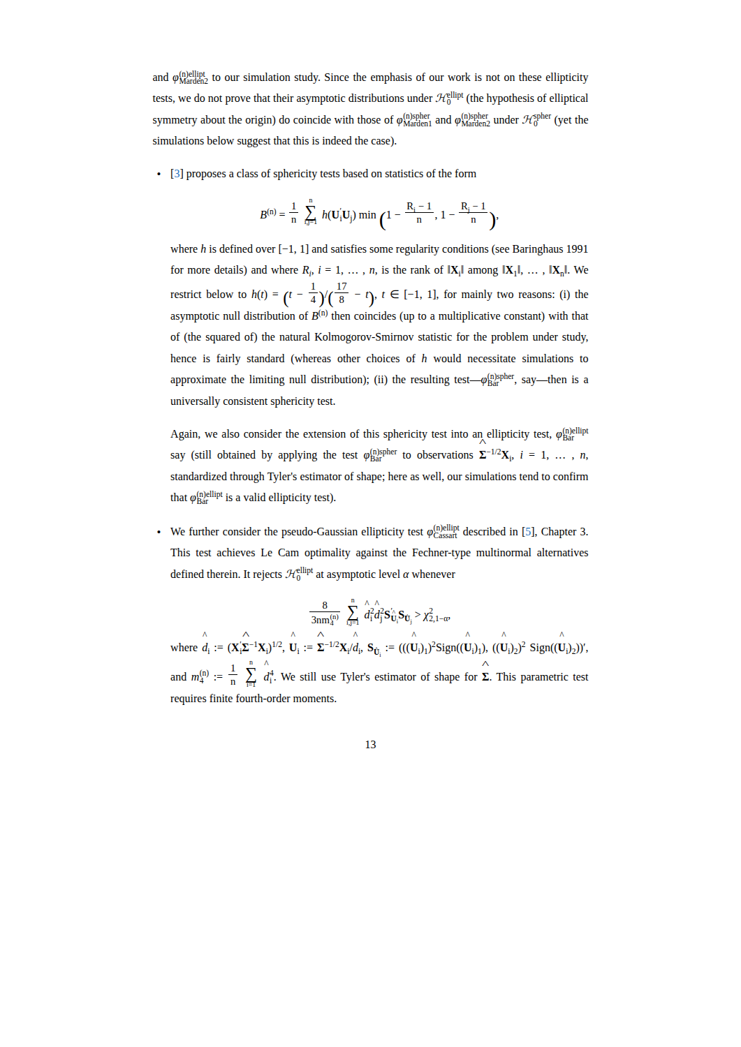and φ(n)ellipt Marden2 to our simulation study. Since the emphasis of our work is not on these ellipticity tests, we do not prove that their asymptotic distributions under ℋellipt 0 (the hypothesis of elliptical symmetry about the origin) do coincide with those of φ(n)spher Marden1 and φ(n)spher Marden2 under ℋspher 0 (yet the simulations below suggest that this is indeed the case).
[3] proposes a class of sphericity tests based on statistics of the form
B(n) = 1 n n∑i,j=1 h(U′i Uj) min (1 − Ri − 1 n, 1 − Rj − 1 n),
where h is defined over [−1, 1] and satisfies some regularity conditions (see Baringhaus 1991 for more details) and where Ri, i = 1, … , n, is the rank of ‖Xi‖ among ‖X1‖, … , ‖Xn‖. We restrict below to h(t) = (t − 14)/(178 − t), t ∈ [−1, 1], for mainly two reasons: (i) the asymptotic null distribution of B(n) then coincides (up to a multiplicative constant) with that of (the squared of) the natural Kolmogorov-Smirnov statistic for the problem under study, hence is fairly standard (whereas other choices of h would necessitate simulations to approximate the limiting null distribution); (ii) the resulting test—φ(n)spher Bar, say—then is a universally consistent sphericity test.
Again, we also consider the extension of this sphericity test into an ellipticity test, φ(n)ellipt Bar say (still obtained by applying the test φ(n)spher Bar to observations Σ−1/2Xi, i = 1, … , n, standardized through Tyler's estimator of shape; here as well, our simulations tend to confirm that φ(n)ellipt Bar is a valid ellipticity test).
We further consider the pseudo-Gaussian ellipticity test φ(n)ellipt Cassart described in [5], Chapter 3. This test achieves Le Cam optimality against the Fechner-type multinormal alternatives defined therein. It rejects ℋellipt 0 at asymptotic level α whenever
83nm(n) 4 n∑i,j=1 d 2 i d 2 j S′Ui SUj > χ 22,1−α,
where di := (X′i Σ−1Xi)1/2, Ui := Σ−1/2Xi/di, SUi := (((Ui)1)2Sign((Ui)1), ((Ui)2)2 Sign((Ui)2))′, and m(n) 4 := 1 n n∑i=1 d 4 i. We still use Tyler's estimator of shape for Σ. This parametric test requires finite fourth-order moments.
13